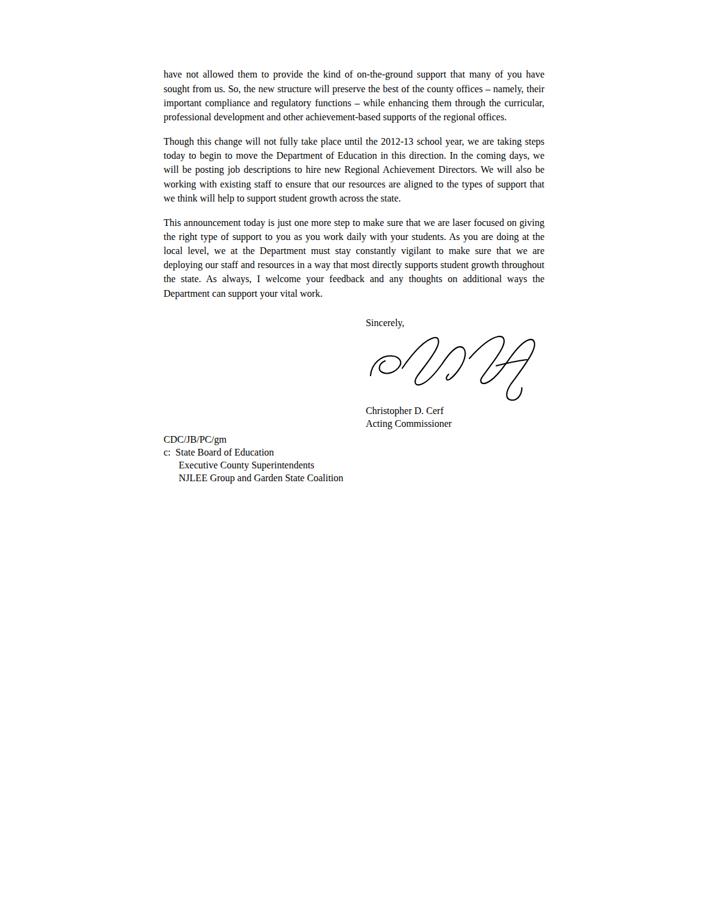have not allowed them to provide the kind of on-the-ground support that many of you have sought from us. So, the new structure will preserve the best of the county offices – namely, their important compliance and regulatory functions – while enhancing them through the curricular, professional development and other achievement-based supports of the regional offices.
Though this change will not fully take place until the 2012-13 school year, we are taking steps today to begin to move the Department of Education in this direction. In the coming days, we will be posting job descriptions to hire new Regional Achievement Directors. We will also be working with existing staff to ensure that our resources are aligned to the types of support that we think will help to support student growth across the state.
This announcement today is just one more step to make sure that we are laser focused on giving the right type of support to you as you work daily with your students. As you are doing at the local level, we at the Department must stay constantly vigilant to make sure that we are deploying our staff and resources in a way that most directly supports student growth throughout the state. As always, I welcome your feedback and any thoughts on additional ways the Department can support your vital work.
Sincerely,
Christopher D. Cerf
Acting Commissioner
CDC/JB/PC/gm
c: State Board of Education
Executive County Superintendents
NJLEE Group and Garden State Coalition